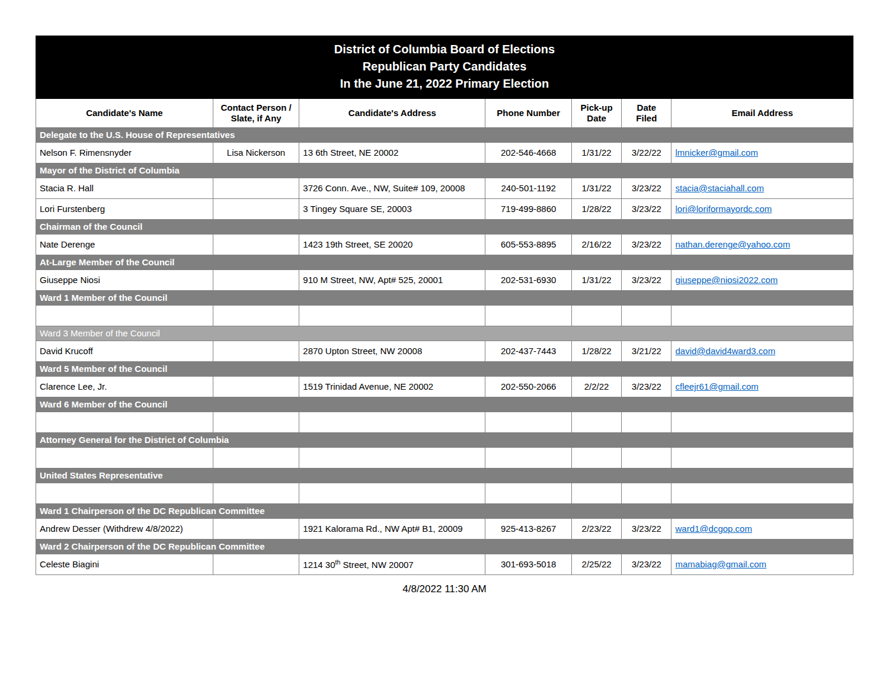| District of Columbia Board of Elections Republican Party Candidates In the June 21, 2022 Primary Election |
| Candidate's Name | Contact Person / Slate, if Any | Candidate's Address | Phone Number | Pick-up Date | Date Filed | Email Address |
| Delegate to the U.S. House of Representatives |
| Nelson F. Rimensnyder | Lisa Nickerson | 13 6th Street, NE 20002 | 202-546-4668 | 1/31/22 | 3/22/22 | lmnicker@gmail.com |
| Mayor of the District of Columbia |
| Stacia R. Hall | | 3726 Conn. Ave., NW, Suite# 109, 20008 | 240-501-1192 | 1/31/22 | 3/23/22 | stacia@staciahall.com |
| Lori Furstenberg | | 3 Tingey Square SE, 20003 | 719-499-8860 | 1/28/22 | 3/23/22 | lori@loriformayordc.com |
| Chairman of the Council |
| Nate Derenge | | 1423 19th Street, SE 20020 | 605-553-8895 | 2/16/22 | 3/23/22 | nathan.derenge@yahoo.com |
| At-Large Member of the Council |
| Giuseppe Niosi | | 910 M Street, NW, Apt# 525, 20001 | 202-531-6930 | 1/31/22 | 3/23/22 | giuseppe@niosi2022.com |
| Ward 1 Member of the Council | |
| Ward 3 Member of the Council |
| David Krucoff | | 2870 Upton Street, NW 20008 | 202-437-7443 | 1/28/22 | 3/21/22 | david@david4ward3.com |
| Ward 5 Member of the Council |
| Clarence Lee, Jr. | | 1519 Trinidad Avenue, NE 20002 | 202-550-2066 | 2/2/22 | 3/23/22 | cfleejr61@gmail.com |
| Ward 6 Member of the Council |
| Attorney General for the District of Columbia |
| United States Representative |
| Ward 1 Chairperson of the DC Republican Committee |
| Andrew Desser (Withdrew 4/8/2022) | | 1921 Kalorama Rd., NW Apt# B1, 20009 | 925-413-8267 | 2/23/22 | 3/23/22 | ward1@dcgop.com |
| Ward 2 Chairperson of the DC Republican Committee |
| Celeste Biagini | | 1214 30 th Street, NW 20007 | 301-693-5018 | 2/25/22 | 3/23/22 | mamabiag@gmail.com |
4/8/2022 11:30 AM